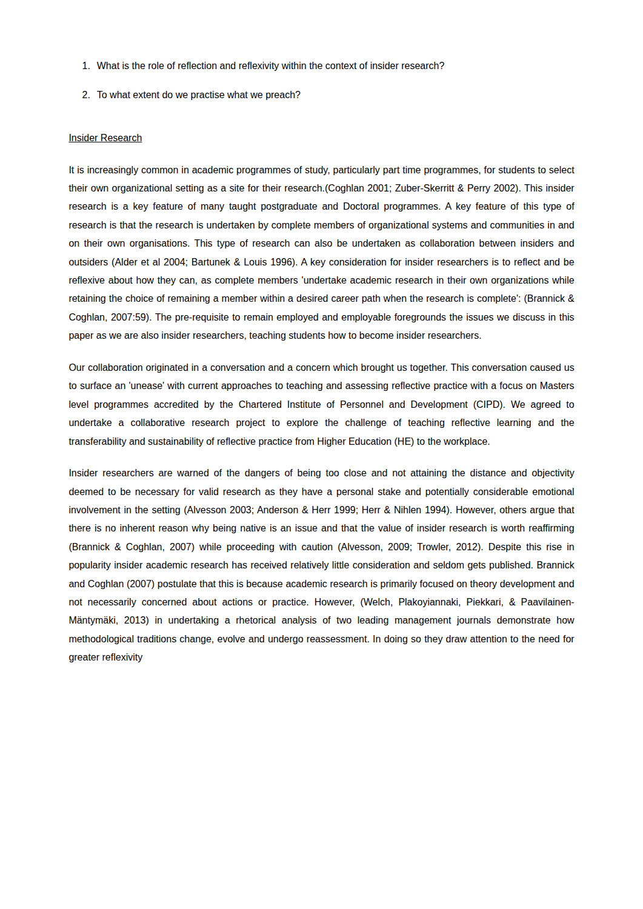What is the role of reflection and reflexivity within the context of insider research?
To what extent do we practise what we preach?
Insider Research
It is increasingly common in academic programmes of study, particularly part time programmes, for students to select their own organizational setting as a site for their research.(Coghlan 2001; Zuber-Skerritt & Perry 2002). This insider research is a key feature of many taught postgraduate and Doctoral programmes. A key feature of this type of research is that the research is undertaken by complete members of organizational systems and communities in and on their own organisations. This type of research can also be undertaken as collaboration between insiders and outsiders (Alder et al 2004; Bartunek & Louis 1996). A key consideration for insider researchers is to reflect and be reflexive about how they can, as complete members 'undertake academic research in their own organizations while retaining the choice of remaining a member within a desired career path when the research is complete': (Brannick & Coghlan, 2007:59). The pre-requisite to remain employed and employable foregrounds the issues we discuss in this paper as we are also insider researchers, teaching students how to become insider researchers.
Our collaboration originated in a conversation and a concern which brought us together. This conversation caused us to surface an 'unease' with current approaches to teaching and assessing reflective practice with a focus on Masters level programmes accredited by the Chartered Institute of Personnel and Development (CIPD). We agreed to undertake a collaborative research project to explore the challenge of teaching reflective learning and the transferability and sustainability of reflective practice from Higher Education (HE) to the workplace.
Insider researchers are warned of the dangers of being too close and not attaining the distance and objectivity deemed to be necessary for valid research as they have a personal stake and potentially considerable emotional involvement in the setting (Alvesson 2003; Anderson & Herr 1999; Herr & Nihlen 1994). However, others argue that there is no inherent reason why being native is an issue and that the value of insider research is worth reaffirming (Brannick & Coghlan, 2007) while proceeding with caution (Alvesson, 2009; Trowler, 2012). Despite this rise in popularity insider academic research has received relatively little consideration and seldom gets published. Brannick and Coghlan (2007) postulate that this is because academic research is primarily focused on theory development and not necessarily concerned about actions or practice. However, (Welch, Plakoyiannaki, Piekkari, & Paavilainen-Mäntymäki, 2013) in undertaking a rhetorical analysis of two leading management journals demonstrate how methodological traditions change, evolve and undergo reassessment. In doing so they draw attention to the need for greater reflexivity